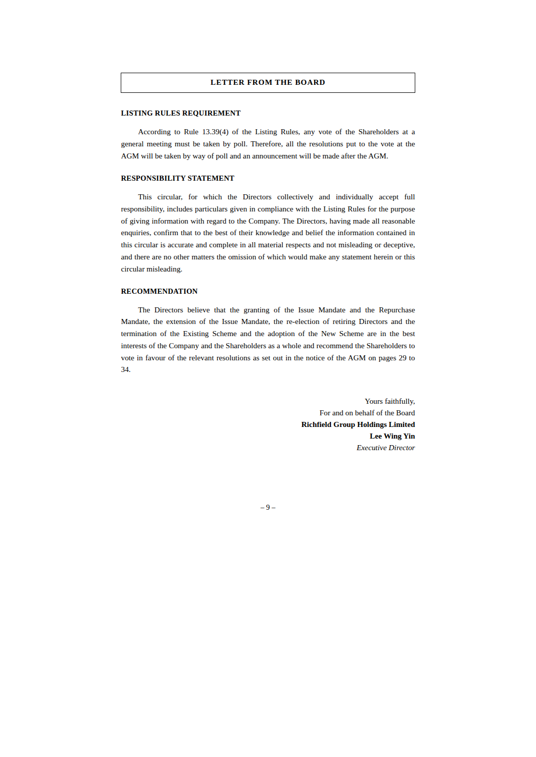LETTER FROM THE BOARD
LISTING RULES REQUIREMENT
According to Rule 13.39(4) of the Listing Rules, any vote of the Shareholders at a general meeting must be taken by poll. Therefore, all the resolutions put to the vote at the AGM will be taken by way of poll and an announcement will be made after the AGM.
RESPONSIBILITY STATEMENT
This circular, for which the Directors collectively and individually accept full responsibility, includes particulars given in compliance with the Listing Rules for the purpose of giving information with regard to the Company. The Directors, having made all reasonable enquiries, confirm that to the best of their knowledge and belief the information contained in this circular is accurate and complete in all material respects and not misleading or deceptive, and there are no other matters the omission of which would make any statement herein or this circular misleading.
RECOMMENDATION
The Directors believe that the granting of the Issue Mandate and the Repurchase Mandate, the extension of the Issue Mandate, the re-election of retiring Directors and the termination of the Existing Scheme and the adoption of the New Scheme are in the best interests of the Company and the Shareholders as a whole and recommend the Shareholders to vote in favour of the relevant resolutions as set out in the notice of the AGM on pages 29 to 34.
Yours faithfully, For and on behalf of the Board Richfield Group Holdings Limited Lee Wing Yin Executive Director
– 9 –